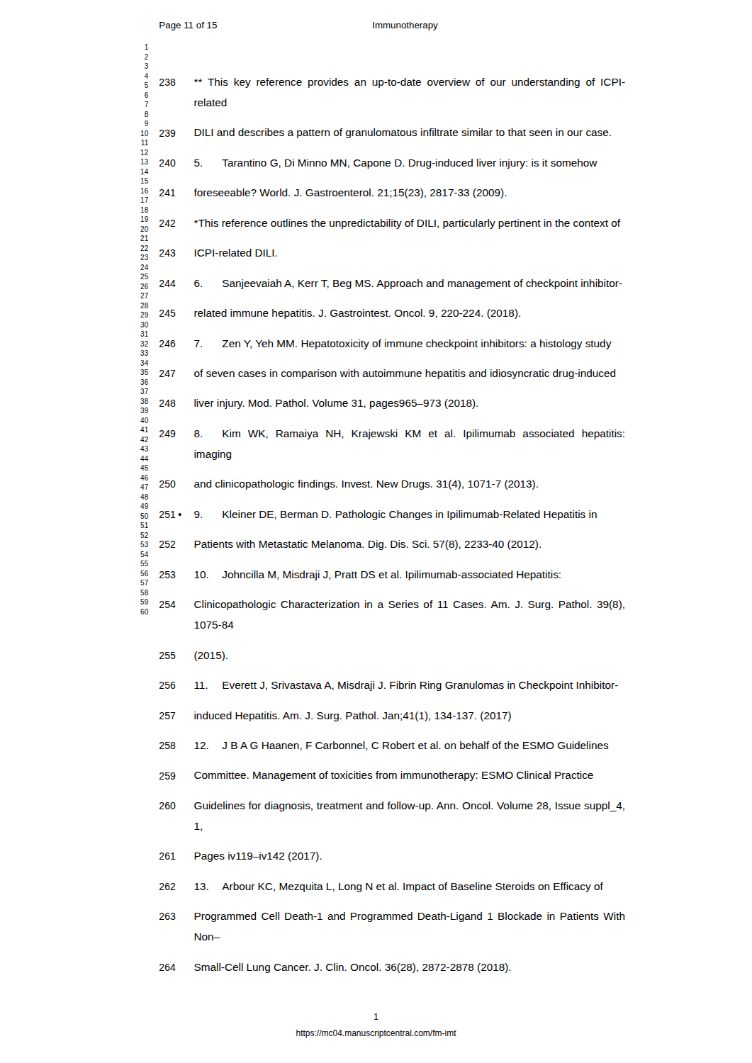Page 11 of 15
Immunotherapy
12345678910 11121314151617181920 21222324252627282930 31323334353637383940 41424344454647484950 51525354555657585960
238
** This key reference provides an up-to-date overview of our understanding of ICPI-related
239
DILI and describes a pattern of granulomatous infiltrate similar to that seen in our case.
240
5. Tarantino G, Di Minno MN, Capone D. Drug-induced liver injury: is it somehow
241
foreseeable? World. J. Gastroenterol. 21;15(23), 2817-33 (2009).
242
*This reference outlines the unpredictability of DILI, particularly pertinent in the context of
243
ICPI-related DILI.
244
6. Sanjeevaiah A, Kerr T, Beg MS. Approach and management of checkpoint inhibitor-
245
related immune hepatitis. J. Gastrointest. Oncol. 9, 220-224. (2018).
246
7. Zen Y, Yeh MM. Hepatotoxicity of immune checkpoint inhibitors: a histology study
247
of seven cases in comparison with autoimmune hepatitis and idiosyncratic drug-induced
248
liver injury. Mod. Pathol. Volume 31, pages965–973 (2018).
249
8. Kim WK, Ramaiya NH, Krajewski KM et al. Ipilimumab associated hepatitis: imaging
250
and clinicopathologic findings. Invest. New Drugs. 31(4), 1071-7 (2013).
251•
9. Kleiner DE, Berman D. Pathologic Changes in Ipilimumab-Related Hepatitis in
252
Patients with Metastatic Melanoma. Dig. Dis. Sci. 57(8), 2233-40 (2012).
253
10. Johncilla M, Misdraji J, Pratt DS et al. Ipilimumab-associated Hepatitis:
254
Clinicopathologic Characterization in a Series of 11 Cases. Am. J. Surg. Pathol. 39(8), 1075-84
255
(2015).
256
11. Everett J, Srivastava A, Misdraji J. Fibrin Ring Granulomas in Checkpoint Inhibitor-
257
induced Hepatitis. Am. J. Surg. Pathol. Jan;41(1), 134-137. (2017)
258
12. J B A G Haanen, F Carbonnel, C Robert et al. on behalf of the ESMO Guidelines
259
Committee. Management of toxicities from immunotherapy: ESMO Clinical Practice
260
Guidelines for diagnosis, treatment and follow-up. Ann. Oncol. Volume 28, Issue suppl_4, 1,
261
Pages iv119–iv142 (2017).
262
13. Arbour KC, Mezquita L, Long N et al. Impact of Baseline Steroids on Efficacy of
263
Programmed Cell Death-1 and Programmed Death-Ligand 1 Blockade in Patients With Non–
264
Small-Cell Lung Cancer. J. Clin. Oncol. 36(28), 2872-2878 (2018).
1
https://mc04.manuscriptcentral.com/fm-imt